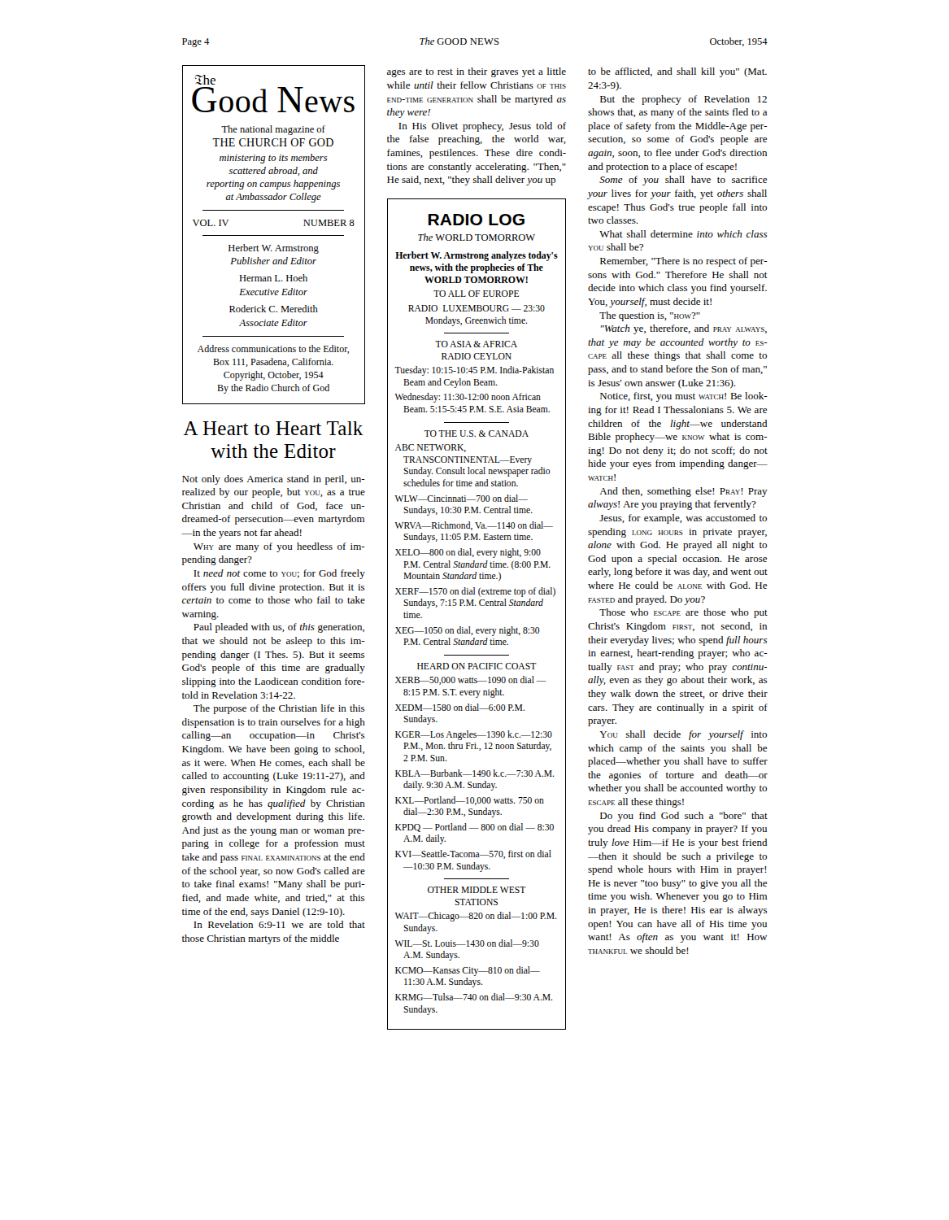Page 4
The GOOD NEWS
October, 1954
𝔗he Good News
The national magazine of
THE CHURCH OF GOD
ministering to its members
scattered abroad, and
reporting on campus happenings
at Ambassador College
VOL. IV NUMBER 8
Herbert W. Armstrong
Publisher and Editor
Herman L. Hoeh
Executive Editor
Roderick C. Meredith
Associate Editor
Address communications to the Editor,
Box 111, Pasadena, California.
Copyright, October, 1954
By the Radio Church of God
A Heart to Heart Talk
with the Editor
Not only does America stand in peril, unrealized by our people, but you, as a true Christian and child of God, face undreamed-of persecution—even martyrdom—in the years not far ahead!
Why are many of you heedless of impending danger?
It need not come to you; for God freely offers you full divine protection. But it is certain to come to those who fail to take warning.
Paul pleaded with us, of this generation, that we should not be asleep to this impending danger (I Thes. 5). But it seems God's people of this time are gradually slipping into the Laodicean condition foretold in Revelation 3:14-22.
The purpose of the Christian life in this dispensation is to train ourselves for a high calling—an occupation—in Christ's Kingdom. We have been going to school, as it were. When He comes, each shall be called to accounting (Luke 19:11-27), and given responsibility in Kingdom rule according as he has qualified by Christian growth and development during this life. And just as the young man or woman preparing in college for a profession must take and pass final examinations at the end of the school year, so now God's called are to take final exams! "Many shall be purified, and made white, and tried," at this time of the end, says Daniel (12:9-10).
In Revelation 6:9-11 we are told that those Christian martyrs of the middle
ages are to rest in their graves yet a little while until their fellow Christians of this end-time generation shall be martyred as they were!
In His Olivet prophecy, Jesus told of the false preaching, the world war, famines, pestilences. These dire conditions are constantly accelerating. "Then," He said, next, "they shall deliver you up
RADIO LOG
The WORLD TOMORROW
Herbert W. Armstrong analyzes today's news, with the prophecies of The WORLD TOMORROW!
TO ALL OF EUROPE
RADIO LUXEMBOURG — 23:30 Mondays, Greenwich time.
TO ASIA & AFRICA
RADIO CEYLON
Tuesday: 10:15-10:45 P.M. India-Pakistan Beam and Ceylon Beam.
Wednesday: 11:30-12:00 noon African Beam. 5:15-5:45 P.M. S.E. Asia Beam.
TO THE U.S. & CANADA
ABC NETWORK, TRANSCONTINENTAL—Every Sunday. Consult local newspaper radio schedules for time and station.
WLW—Cincinnati—700 on dial—Sundays, 10:30 P.M. Central time.
WRVA—Richmond, Va.—1140 on dial—Sundays, 11:05 P.M. Eastern time.
XELO—800 on dial, every night, 9:00 P.M. Central Standard time. (8:00 P.M. Mountain Standard time.)
XERF—1570 on dial (extreme top of dial) Sundays, 7:15 P.M. Central Standard time.
XEG—1050 on dial, every night, 8:30 P.M. Central Standard time.
HEARD ON PACIFIC COAST
XERB—50,000 watts—1090 on dial —8:15 P.M. S.T. every night.
XEDM—1580 on dial—6:00 P.M. Sundays.
KGER—Los Angeles—1390 k.c.—12:30 P.M., Mon. thru Fri., 12 noon Saturday, 2 P.M. Sun.
KBLA—Burbank—1490 k.c.—7:30 A.M. daily. 9:30 A.M. Sunday.
KXL—Portland—10,000 watts. 750 on dial—2:30 P.M., Sundays.
KPDQ — Portland — 800 on dial — 8:30 A.M. daily.
KVI—Seattle-Tacoma—570, first on dial—10:30 P.M. Sundays.
OTHER MIDDLE WEST
STATIONS
WAIT—Chicago—820 on dial—1:00 P.M. Sundays.
WIL—St. Louis—1430 on dial—9:30 A.M. Sundays.
KCMO—Kansas City—810 on dial—11:30 A.M. Sundays.
KRMG—Tulsa—740 on dial—9:30 A.M. Sundays.
to be afflicted, and shall kill you" (Mat. 24:3-9).
But the prophecy of Revelation 12 shows that, as many of the saints fled to a place of safety from the Middle-Age persecution, so some of God's people are again, soon, to flee under God's direction and protection to a place of escape!
Some of you shall have to sacrifice your lives for your faith, yet others shall escape! Thus God's true people fall into two classes.
What shall determine into which class you shall be?
Remember, "There is no respect of persons with God." Therefore He shall not decide into which class you find yourself. You, yourself, must decide it!
The question is, "how?"
"Watch ye, therefore, and pray always, that ye may be accounted worthy to escape all these things that shall come to pass, and to stand before the Son of man," is Jesus' own answer (Luke 21:36).
Notice, first, you must watch! Be looking for it! Read I Thessalonians 5. We are children of the light—we understand Bible prophecy—we know what is coming! Do not deny it; do not scoff; do not hide your eyes from impending danger—watch!
And then, something else! Pray! Pray always! Are you praying that fervently?
Jesus, for example, was accustomed to spending long hours in private prayer, alone with God. He prayed all night to God upon a special occasion. He arose early, long before it was day, and went out where He could be alone with God. He fasted and prayed. Do you?
Those who escape are those who put Christ's Kingdom first, not second, in their everyday lives; who spend full hours in earnest, heart-rending prayer; who actually fast and pray; who pray continually, even as they go about their work, as they walk down the street, or drive their cars. They are continually in a spirit of prayer.
You shall decide for yourself into which camp of the saints you shall be placed—whether you shall have to suffer the agonies of torture and death—or whether you shall be accounted worthy to escape all these things!
Do you find God such a "bore" that you dread His company in prayer? If you truly love Him—if He is your best friend—then it should be such a privilege to spend whole hours with Him in prayer! He is never "too busy" to give you all the time you wish. Whenever you go to Him in prayer, He is there! His ear is always open! You can have all of His time you want! As often as you want it! How thankful we should be!